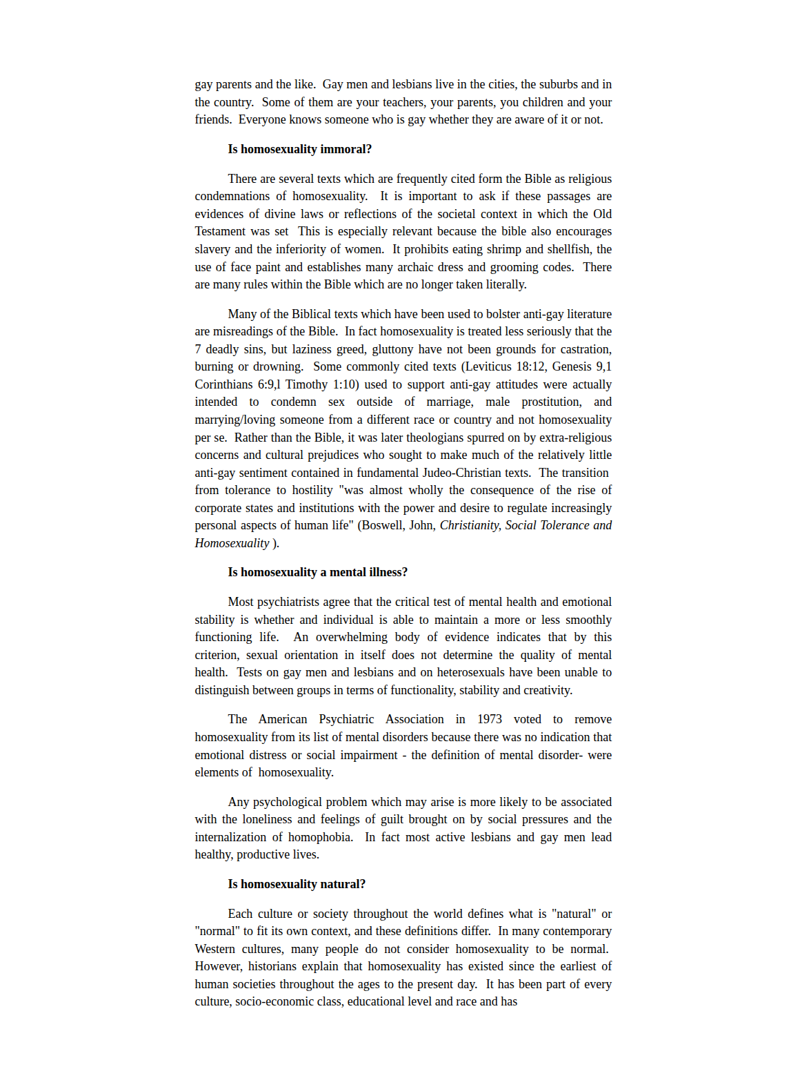gay parents and the like. Gay men and lesbians live in the cities, the suburbs and in the country. Some of them are your teachers, your parents, you children and your friends. Everyone knows someone who is gay whether they are aware of it or not.
Is homosexuality immoral?
There are several texts which are frequently cited form the Bible as religious condemnations of homosexuality. It is important to ask if these passages are evidences of divine laws or reflections of the societal context in which the Old Testament was set This is especially relevant because the bible also encourages slavery and the inferiority of women. It prohibits eating shrimp and shellfish, the use of face paint and establishes many archaic dress and grooming codes. There are many rules within the Bible which are no longer taken literally.
Many of the Biblical texts which have been used to bolster anti-gay literature are misreadings of the Bible. In fact homosexuality is treated less seriously that the 7 deadly sins, but laziness greed, gluttony have not been grounds for castration, burning or drowning. Some commonly cited texts (Leviticus 18:12, Genesis 9,1 Corinthians 6:9,l Timothy 1:10) used to support anti-gay attitudes were actually intended to condemn sex outside of marriage, male prostitution, and marrying/loving someone from a different race or country and not homosexuality per se. Rather than the Bible, it was later theologians spurred on by extra-religious concerns and cultural prejudices who sought to make much of the relatively little anti-gay sentiment contained in fundamental Judeo-Christian texts. The transition from tolerance to hostility "was almost wholly the consequence of the rise of corporate states and institutions with the power and desire to regulate increasingly personal aspects of human life" (Boswell, John, Christianity, Social Tolerance and Homosexuality ).
Is homosexuality a mental illness?
Most psychiatrists agree that the critical test of mental health and emotional stability is whether and individual is able to maintain a more or less smoothly functioning life. An overwhelming body of evidence indicates that by this criterion, sexual orientation in itself does not determine the quality of mental health. Tests on gay men and lesbians and on heterosexuals have been unable to distinguish between groups in terms of functionality, stability and creativity.
The American Psychiatric Association in 1973 voted to remove homosexuality from its list of mental disorders because there was no indication that emotional distress or social impairment - the definition of mental disorder- were elements of homosexuality.
Any psychological problem which may arise is more likely to be associated with the loneliness and feelings of guilt brought on by social pressures and the internalization of homophobia. In fact most active lesbians and gay men lead healthy, productive lives.
Is homosexuality natural?
Each culture or society throughout the world defines what is "natural" or "normal" to fit its own context, and these definitions differ. In many contemporary Western cultures, many people do not consider homosexuality to be normal. However, historians explain that homosexuality has existed since the earliest of human societies throughout the ages to the present day. It has been part of every culture, socio-economic class, educational level and race and has